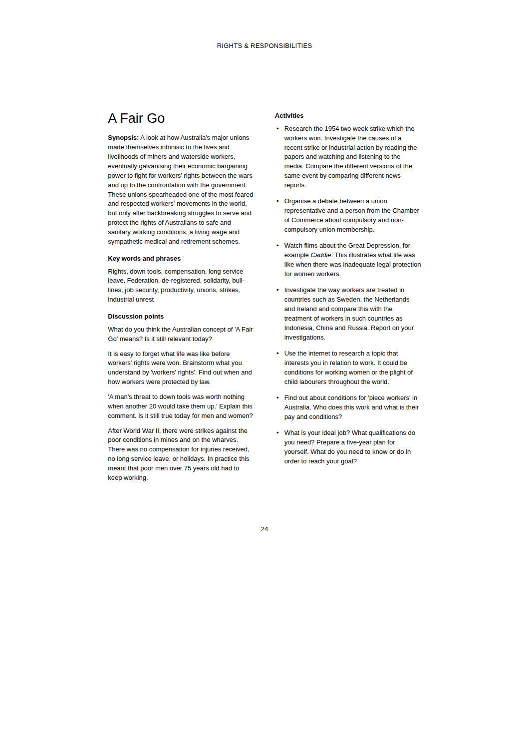RIGHTS & RESPONSIBILITIES
A Fair Go
Synopsis: A look at how Australia's major unions made themselves intrinisic to the lives and livelihoods of miners and waterside workers, eventually galvanising their economic bargaining power to fight for workers' rights between the wars and up to the confrontation with the government. These unions spearheaded one of the most feared and respected workers' movements in the world, but only after backbreaking struggles to serve and protect the rights of Australians to safe and sanitary working conditions, a living wage and sympathetic medical and retirement schemes.
Key words and phrases
Rights, down tools, compensation, long service leave, Federation, de-registered, solidarity, bull-lines, job security, productivity, unions, strikes, industrial unrest
Discussion points
What do you think the Australian concept of 'A Fair Go' means? Is it still relevant today?
It is easy to forget what life was like before workers' rights were won. Brainstorm what you understand by 'workers' rights'. Find out when and how workers were protected by law.
'A man's threat to down tools was worth nothing when another 20 would take them up.' Explain this comment. Is it still true today for men and women?
After World War II, there were strikes against the poor conditions in mines and on the wharves. There was no compensation for injuries received, no long service leave, or holidays. In practice this meant that poor men over 75 years old had to keep working.
Activities
Research the 1954 two week strike which the workers won. Investigate the causes of a recent strike or industrial action by reading the papers and watching and listening to the media. Compare the different versions of the same event by comparing different news reports.
Organise a debate between a union representative and a person from the Chamber of Commerce about compulsory and non-compulsory union membership.
Watch films about the Great Depression, for example Caddie. This illustrates what life was like when there was inadequate legal protection for women workers.
Investigate the way workers are treated in countries such as Sweden, the Netherlands and Ireland and compare this with the treatment of workers in such countries as Indonesia, China and Russia. Report on your investigations.
Use the internet to research a topic that interests you in relation to work. It could be conditions for working women or the plight of child labourers throughout the world.
Find out about conditions for 'piece workers' in Australia. Who does this work and what is their pay and conditions?
What is your ideal job? What qualifications do you need? Prepare a five-year plan for yourself. What do you need to know or do in order to reach your goal?
24